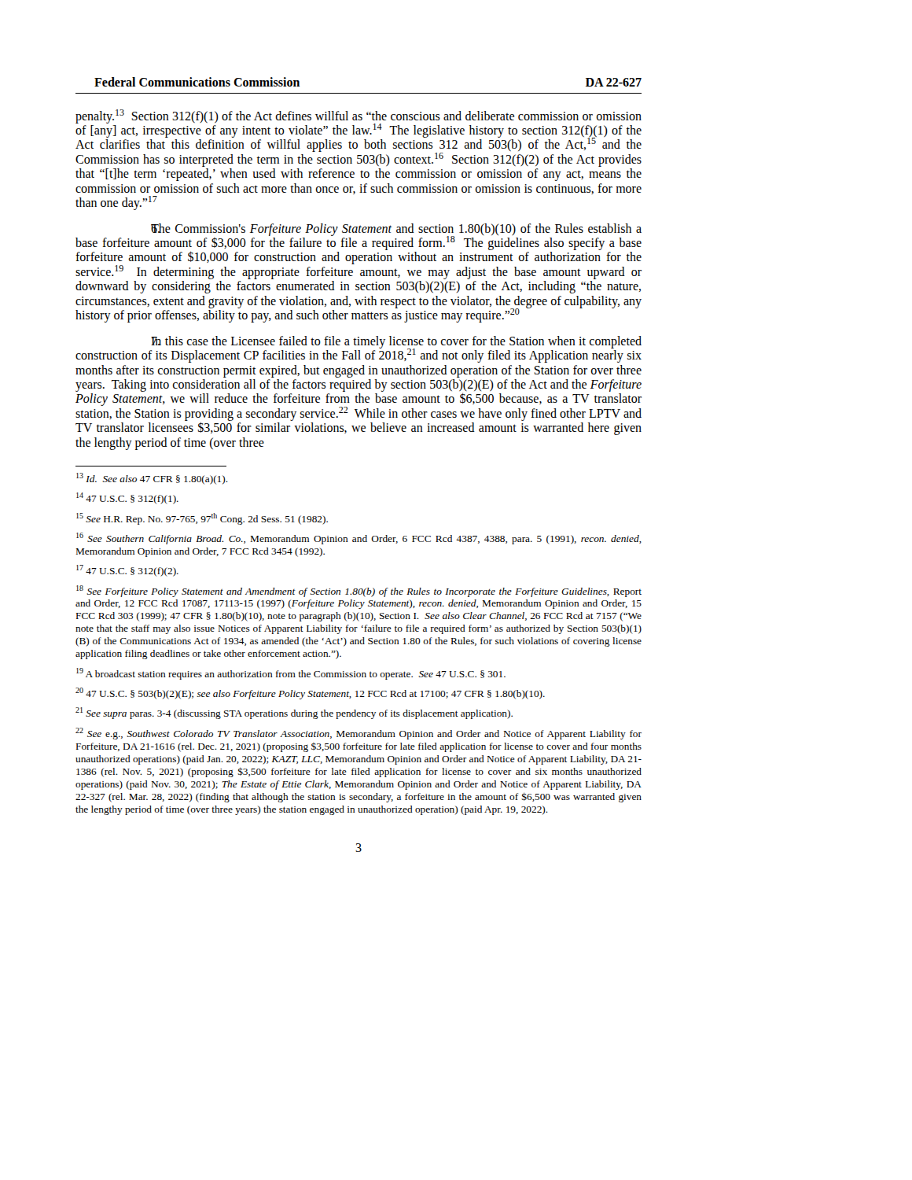Federal Communications Commission DA 22-627
penalty.13 Section 312(f)(1) of the Act defines willful as “the conscious and deliberate commission or omission of [any] act, irrespective of any intent to violate” the law.14 The legislative history to section 312(f)(1) of the Act clarifies that this definition of willful applies to both sections 312 and 503(b) of the Act,15 and the Commission has so interpreted the term in the section 503(b) context.16 Section 312(f)(2) of the Act provides that “[t]he term ‘repeated,’ when used with reference to the commission or omission of any act, means the commission or omission of such act more than once or, if such commission or omission is continuous, for more than one day.”17
6. The Commission's Forfeiture Policy Statement and section 1.80(b)(10) of the Rules establish a base forfeiture amount of $3,000 for the failure to file a required form.18 The guidelines also specify a base forfeiture amount of $10,000 for construction and operation without an instrument of authorization for the service.19 In determining the appropriate forfeiture amount, we may adjust the base amount upward or downward by considering the factors enumerated in section 503(b)(2)(E) of the Act, including “the nature, circumstances, extent and gravity of the violation, and, with respect to the violator, the degree of culpability, any history of prior offenses, ability to pay, and such other matters as justice may require.”20
7. In this case the Licensee failed to file a timely license to cover for the Station when it completed construction of its Displacement CP facilities in the Fall of 2018,21 and not only filed its Application nearly six months after its construction permit expired, but engaged in unauthorized operation of the Station for over three years. Taking into consideration all of the factors required by section 503(b)(2)(E) of the Act and the Forfeiture Policy Statement, we will reduce the forfeiture from the base amount to $6,500 because, as a TV translator station, the Station is providing a secondary service.22 While in other cases we have only fined other LPTV and TV translator licensees $3,500 for similar violations, we believe an increased amount is warranted here given the lengthy period of time (over three
13 Id. See also 47 CFR § 1.80(a)(1).
14 47 U.S.C. § 312(f)(1).
15 See H.R. Rep. No. 97-765, 97th Cong. 2d Sess. 51 (1982).
16 See Southern California Broad. Co., Memorandum Opinion and Order, 6 FCC Rcd 4387, 4388, para. 5 (1991), recon. denied, Memorandum Opinion and Order, 7 FCC Rcd 3454 (1992).
17 47 U.S.C. § 312(f)(2).
18 See Forfeiture Policy Statement and Amendment of Section 1.80(b) of the Rules to Incorporate the Forfeiture Guidelines, Report and Order, 12 FCC Rcd 17087, 17113-15 (1997) (Forfeiture Policy Statement), recon. denied, Memorandum Opinion and Order, 15 FCC Rcd 303 (1999); 47 CFR § 1.80(b)(10), note to paragraph (b)(10), Section I. See also Clear Channel, 26 FCC Rcd at 7157 (“We note that the staff may also issue Notices of Apparent Liability for ‘failure to file a required form’ as authorized by Section 503(b)(1)(B) of the Communications Act of 1934, as amended (the ‘Act’) and Section 1.80 of the Rules, for such violations of covering license application filing deadlines or take other enforcement action.”).
19 A broadcast station requires an authorization from the Commission to operate. See 47 U.S.C. § 301.
20 47 U.S.C. § 503(b)(2)(E); see also Forfeiture Policy Statement, 12 FCC Rcd at 17100; 47 CFR § 1.80(b)(10).
21 See supra paras. 3-4 (discussing STA operations during the pendency of its displacement application).
22 See e.g., Southwest Colorado TV Translator Association, Memorandum Opinion and Order and Notice of Apparent Liability for Forfeiture, DA 21-1616 (rel. Dec. 21, 2021) (proposing $3,500 forfeiture for late filed application for license to cover and four months unauthorized operations) (paid Jan. 20, 2022); KAZT, LLC, Memorandum Opinion and Order and Notice of Apparent Liability, DA 21-1386 (rel. Nov. 5, 2021) (proposing $3,500 forfeiture for late filed application for license to cover and six months unauthorized operations) (paid Nov. 30, 2021); The Estate of Ettie Clark, Memorandum Opinion and Order and Notice of Apparent Liability, DA 22-327 (rel. Mar. 28, 2022) (finding that although the station is secondary, a forfeiture in the amount of $6,500 was warranted given the lengthy period of time (over three years) the station engaged in unauthorized operation) (paid Apr. 19, 2022).
3